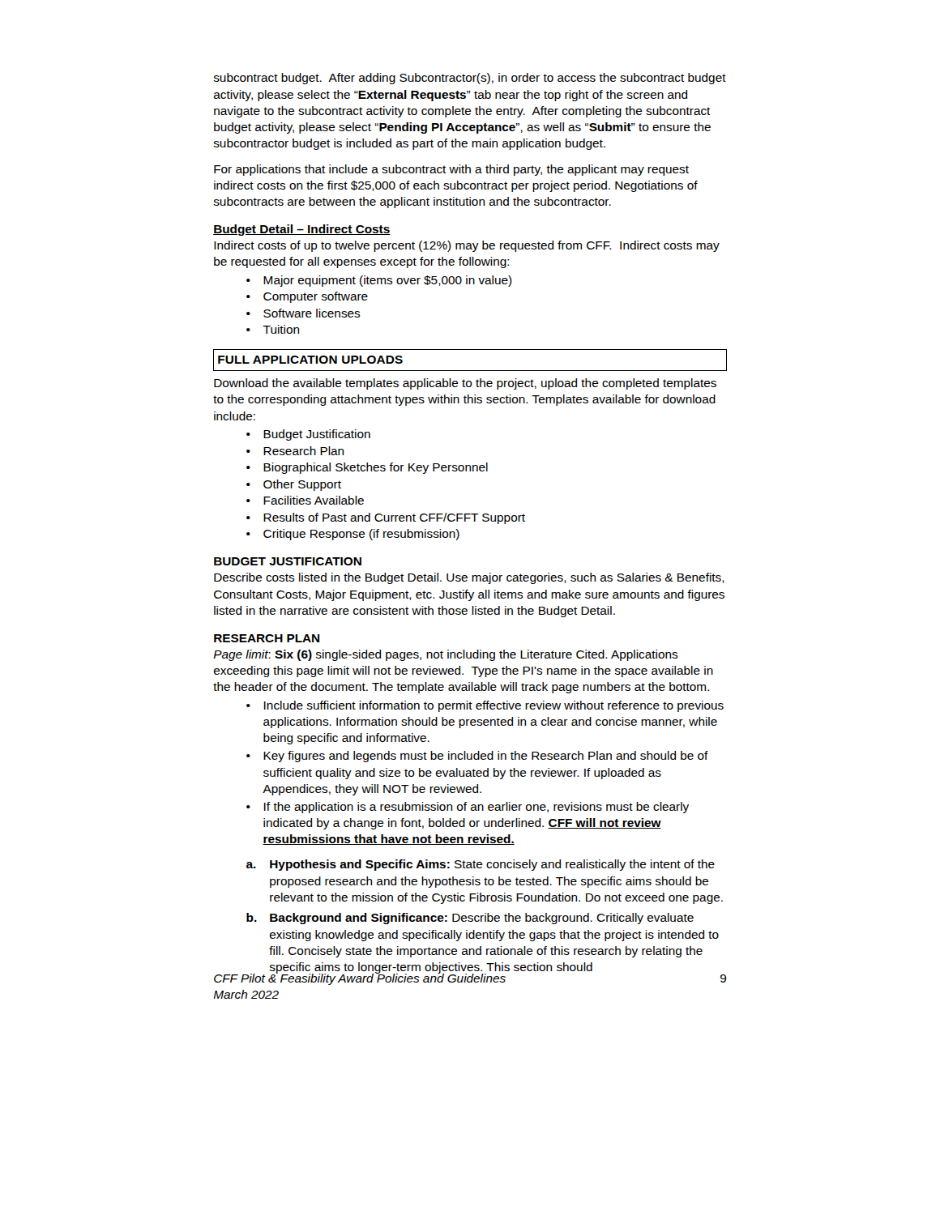subcontract budget. After adding Subcontractor(s), in order to access the subcontract budget activity, please select the “External Requests” tab near the top right of the screen and navigate to the subcontract activity to complete the entry. After completing the subcontract budget activity, please select “Pending PI Acceptance”, as well as “Submit” to ensure the subcontractor budget is included as part of the main application budget.
For applications that include a subcontract with a third party, the applicant may request indirect costs on the first $25,000 of each subcontract per project period. Negotiations of subcontracts are between the applicant institution and the subcontractor.
Budget Detail – Indirect Costs
Indirect costs of up to twelve percent (12%) may be requested from CFF. Indirect costs may be requested for all expenses except for the following:
Major equipment (items over $5,000 in value)
Computer software
Software licenses
Tuition
FULL APPLICATION UPLOADS
Download the available templates applicable to the project, upload the completed templates to the corresponding attachment types within this section. Templates available for download include:
Budget Justification
Research Plan
Biographical Sketches for Key Personnel
Other Support
Facilities Available
Results of Past and Current CFF/CFFT Support
Critique Response (if resubmission)
BUDGET JUSTIFICATION
Describe costs listed in the Budget Detail. Use major categories, such as Salaries & Benefits, Consultant Costs, Major Equipment, etc. Justify all items and make sure amounts and figures listed in the narrative are consistent with those listed in the Budget Detail.
RESEARCH PLAN
Page limit: Six (6) single-sided pages, not including the Literature Cited. Applications exceeding this page limit will not be reviewed. Type the PI's name in the space available in the header of the document. The template available will track page numbers at the bottom.
Include sufficient information to permit effective review without reference to previous applications. Information should be presented in a clear and concise manner, while being specific and informative.
Key figures and legends must be included in the Research Plan and should be of sufficient quality and size to be evaluated by the reviewer. If uploaded as Appendices, they will NOT be reviewed.
If the application is a resubmission of an earlier one, revisions must be clearly indicated by a change in font, bolded or underlined. CFF will not review resubmissions that have not been revised.
Hypothesis and Specific Aims: State concisely and realistically the intent of the proposed research and the hypothesis to be tested. The specific aims should be relevant to the mission of the Cystic Fibrosis Foundation. Do not exceed one page.
Background and Significance: Describe the background. Critically evaluate existing knowledge and specifically identify the gaps that the project is intended to fill. Concisely state the importance and rationale of this research by relating the specific aims to longer-term objectives. This section should
9 CFF Pilot & Feasibility Award Policies and Guidelines
March 2022